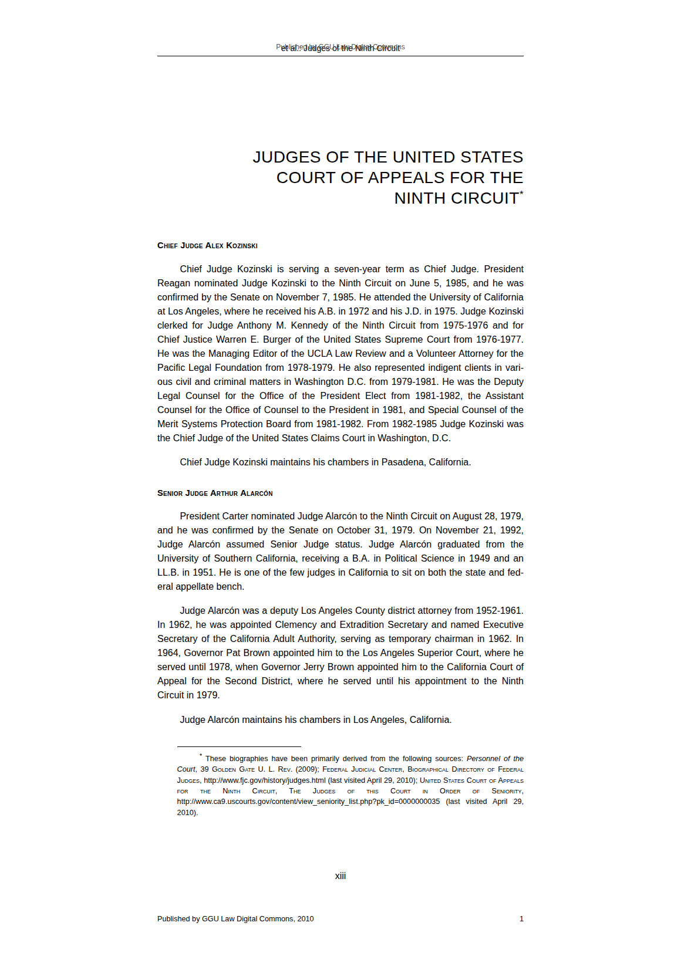et al.: Judges of the Ninth Circuit Published by GGU Law Digital Commons
JUDGES OF THE UNITED STATES
COURT OF APPEALS FOR THE
NINTH CIRCUIT*
Chief Judge Alex Kozinski
Chief Judge Kozinski is serving a seven-year term as Chief Judge. President Reagan nominated Judge Kozinski to the Ninth Circuit on June 5, 1985, and he was confirmed by the Senate on November 7, 1985. He attended the University of California at Los Angeles, where he received his A.B. in 1972 and his J.D. in 1975. Judge Kozinski clerked for Judge Anthony M. Kennedy of the Ninth Circuit from 1975-1976 and for Chief Justice Warren E. Burger of the United States Supreme Court from 1976-1977. He was the Managing Editor of the UCLA Law Review and a Volunteer Attorney for the Pacific Legal Foundation from 1978-1979. He also represented indigent clients in various civil and criminal matters in Washington D.C. from 1979-1981. He was the Deputy Legal Counsel for the Office of the President Elect from 1981-1982, the Assistant Counsel for the Office of Counsel to the President in 1981, and Special Counsel of the Merit Systems Protection Board from 1981-1982. From 1982-1985 Judge Kozinski was the Chief Judge of the United States Claims Court in Washington, D.C.
Chief Judge Kozinski maintains his chambers in Pasadena, California.
Senior Judge Arthur Alarcón
President Carter nominated Judge Alarcón to the Ninth Circuit on August 28, 1979, and he was confirmed by the Senate on October 31, 1979. On November 21, 1992, Judge Alarcón assumed Senior Judge status. Judge Alarcón graduated from the University of Southern California, receiving a B.A. in Political Science in 1949 and an LL.B. in 1951. He is one of the few judges in California to sit on both the state and federal appellate bench.
Judge Alarcón was a deputy Los Angeles County district attorney from 1952-1961. In 1962, he was appointed Clemency and Extradition Secretary and named Executive Secretary of the California Adult Authority, serving as temporary chairman in 1962. In 1964, Governor Pat Brown appointed him to the Los Angeles Superior Court, where he served until 1978, when Governor Jerry Brown appointed him to the California Court of Appeal for the Second District, where he served until his appointment to the Ninth Circuit in 1979.
Judge Alarcón maintains his chambers in Los Angeles, California.
* These biographies have been primarily derived from the following sources: Personnel of the Court, 39 Golden Gate U. L. Rev. (2009); Federal Judicial Center, Biographical Directory of Federal Judges, http://www.fjc.gov/history/judges.html (last visited April 29, 2010); United States Court of Appeals for the Ninth Circuit, The Judges of this Court in Order of Seniority, http://www.ca9.uscourts.gov/content/view_seniority_list.php?pk_id=0000000035 (last visited April 29, 2010).
xiii
Published by GGU Law Digital Commons, 2010
1